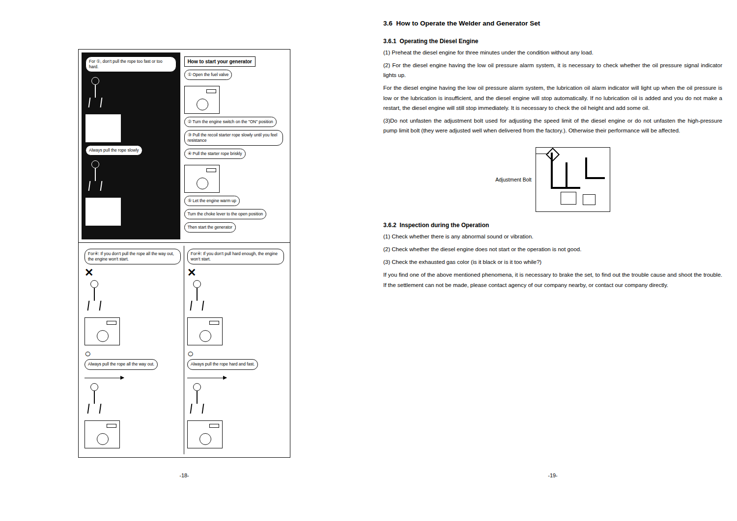For ①, don't pull the rope too fast or too hard.
Always pull the rope slowly
How to start your generator
① Open the fuel valve
② Turn the engine switch on the "ON" position
③ Pull the recoil starter rope slowly until you feel resistance
④ Pull the starter rope briskly
⑤ Let the engine warm up
Turn the choke lever to the open position
Then start the generator
For④: If you don't pull the rope all the way out, the engine won't start.
Always pull the rope all the way out.
For④: If you don't pull hard enough, the engine won't start.
Always pull the rope hard and fast.
-18-
3.6 How to Operate the Welder and Generator Set
3.6.1 Operating the Diesel Engine
(1) Preheat the diesel engine for three minutes under the condition without any load.
(2) For the diesel engine having the low oil pressure alarm system, it is necessary to check whether the oil pressure signal indicator lights up.
For the diesel engine having the low oil pressure alarm system, the lubrication oil alarm indicator will light up when the oil pressure is low or the lubrication is insufficient, and the diesel engine will stop automatically. If no lubrication oil is added and you do not make a restart, the diesel engine will still stop immediately. It is necessary to check the oil height and add some oil.
(3)Do not unfasten the adjustment bolt used for adjusting the speed limit of the diesel engine or do not unfasten the high-pressure pump limit bolt (they were adjusted well when delivered from the factory.). Otherwise their performance will be affected.
Adjustment Bolt
3.6.2 Inspection during the Operation
(1) Check whether there is any abnormal sound or vibration.
(2) Check whether the diesel engine does not start or the operation is not good.
(3) Check the exhausted gas color (is it black or is it too while?)
If you find one of the above mentioned phenomena, it is necessary to brake the set, to find out the trouble cause and shoot the trouble. If the settlement can not be made, please contact agency of our company nearby, or contact our company directly.
-19-